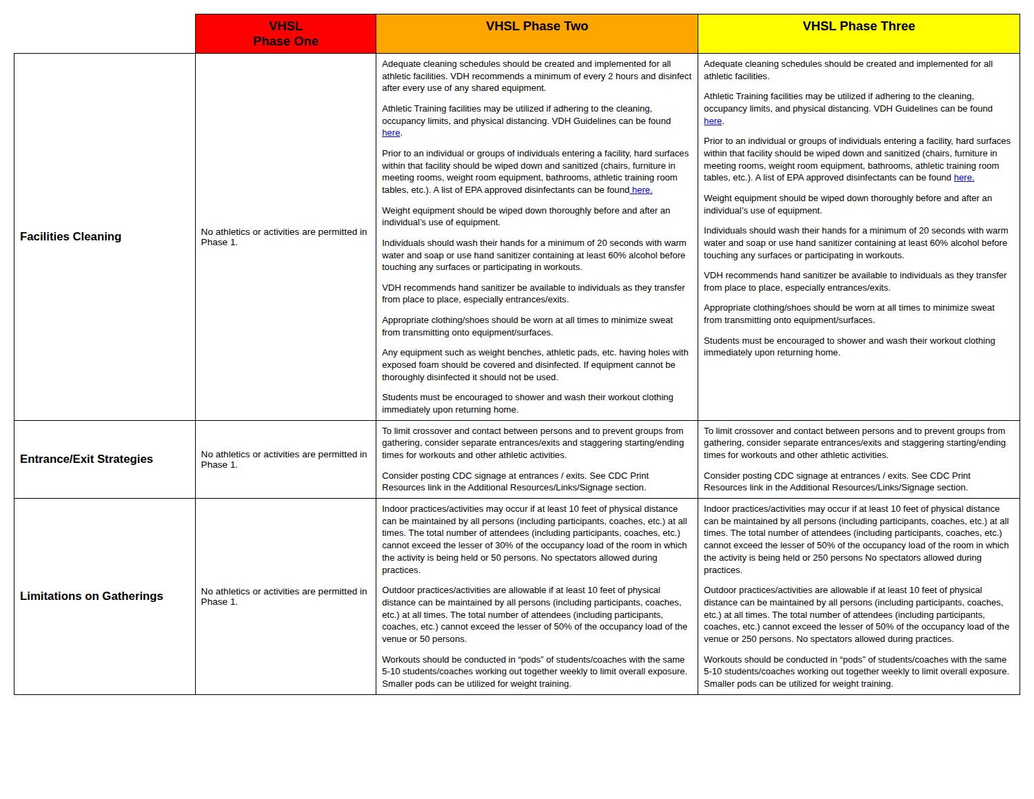| | VHSL Phase One | VHSL Phase Two | VHSL Phase Three |
| --- | --- | --- | --- |
| Facilities Cleaning | No athletics or activities are permitted in Phase 1. | Adequate cleaning schedules should be created and implemented for all athletic facilities. VDH recommends a minimum of every 2 hours and disinfect after every use of any shared equipment. Athletic Training facilities may be utilized if adhering to the cleaning, occupancy limits, and physical distancing. VDH Guidelines can be found here . Prior to an individual or groups of individuals entering a facility, hard surfaces within that facility should be wiped down and sanitized (chairs, furniture in meeting rooms, weight room equipment, bathrooms, athletic training room tables, etc.). A list of EPA approved disinfectants can be found here. Weight equipment should be wiped down thoroughly before and after an individual’s use of equipment. Individuals should wash their hands for a minimum of 20 seconds with warm water and soap or use hand sanitizer containing at least 60% alcohol before touching any surfaces or participating in workouts. VDH recommends hand sanitizer be available to individuals as they transfer from place to place, especially entrances/exits. Appropriate clothing/shoes should be worn at all times to minimize sweat from transmitting onto equipment/surfaces. Any equipment such as weight benches, athletic pads, etc. having holes with exposed foam should be covered and disinfected. If equipment cannot be thoroughly disinfected it should not be used. Students must be encouraged to shower and wash their workout clothing immediately upon returning home. | Adequate cleaning schedules should be created and implemented for all athletic facilities. Athletic Training facilities may be utilized if adhering to the cleaning, occupancy limits, and physical distancing. VDH Guidelines can be found here . Prior to an individual or groups of individuals entering a facility, hard surfaces within that facility should be wiped down and sanitized (chairs, furniture in meeting rooms, weight room equipment, bathrooms, athletic training room tables, etc.). A list of EPA approved disinfectants can be found here. Weight equipment should be wiped down thoroughly before and after an individual’s use of equipment. Individuals should wash their hands for a minimum of 20 seconds with warm water and soap or use hand sanitizer containing at least 60% alcohol before touching any surfaces or participating in workouts. VDH recommends hand sanitizer be available to individuals as they transfer from place to place, especially entrances/exits. Appropriate clothing/shoes should be worn at all times to minimize sweat from transmitting onto equipment/surfaces. Students must be encouraged to shower and wash their workout clothing immediately upon returning home. |
| Entrance/Exit Strategies | No athletics or activities are permitted in Phase 1. | To limit crossover and contact between persons and to prevent groups from gathering, consider separate entrances/exits and staggering starting/ending times for workouts and other athletic activities. Consider posting CDC signage at entrances / exits. See CDC Print Resources link in the Additional Resources/Links/Signage section. | To limit crossover and contact between persons and to prevent groups from gathering, consider separate entrances/exits and staggering starting/ending times for workouts and other athletic activities. Consider posting CDC signage at entrances / exits. See CDC Print Resources link in the Additional Resources/Links/Signage section. |
| Limitations on Gatherings | No athletics or activities are permitted in Phase 1. | Indoor practices/activities may occur if at least 10 feet of physical distance can be maintained by all persons (including participants, coaches, etc.) at all times. The total number of attendees (including participants, coaches, etc.) cannot exceed the lesser of 30% of the occupancy load of the room in which the activity is being held or 50 persons. No spectators allowed during practices. Outdoor practices/activities are allowable if at least 10 feet of physical distance can be maintained by all persons (including participants, coaches, etc.) at all times. The total number of attendees (including participants, coaches, etc.) cannot exceed the lesser of 50% of the occupancy load of the venue or 50 persons. Workouts should be conducted in “pods” of students/coaches with the same 5-10 students/coaches working out together weekly to limit overall exposure. Smaller pods can be utilized for weight training. | Indoor practices/activities may occur if at least 10 feet of physical distance can be maintained by all persons (including participants, coaches, etc.) at all times. The total number of attendees (including participants, coaches, etc.) cannot exceed the lesser of 50% of the occupancy load of the room in which the activity is being held or 250 persons No spectators allowed during practices. Outdoor practices/activities are allowable if at least 10 feet of physical distance can be maintained by all persons (including participants, coaches, etc.) at all times. The total number of attendees (including participants, coaches, etc.) cannot exceed the lesser of 50% of the occupancy load of the venue or 250 persons. No spectators allowed during practices. Workouts should be conducted in “pods” of students/coaches with the same 5-10 students/coaches working out together weekly to limit overall exposure. Smaller pods can be utilized for weight training. |